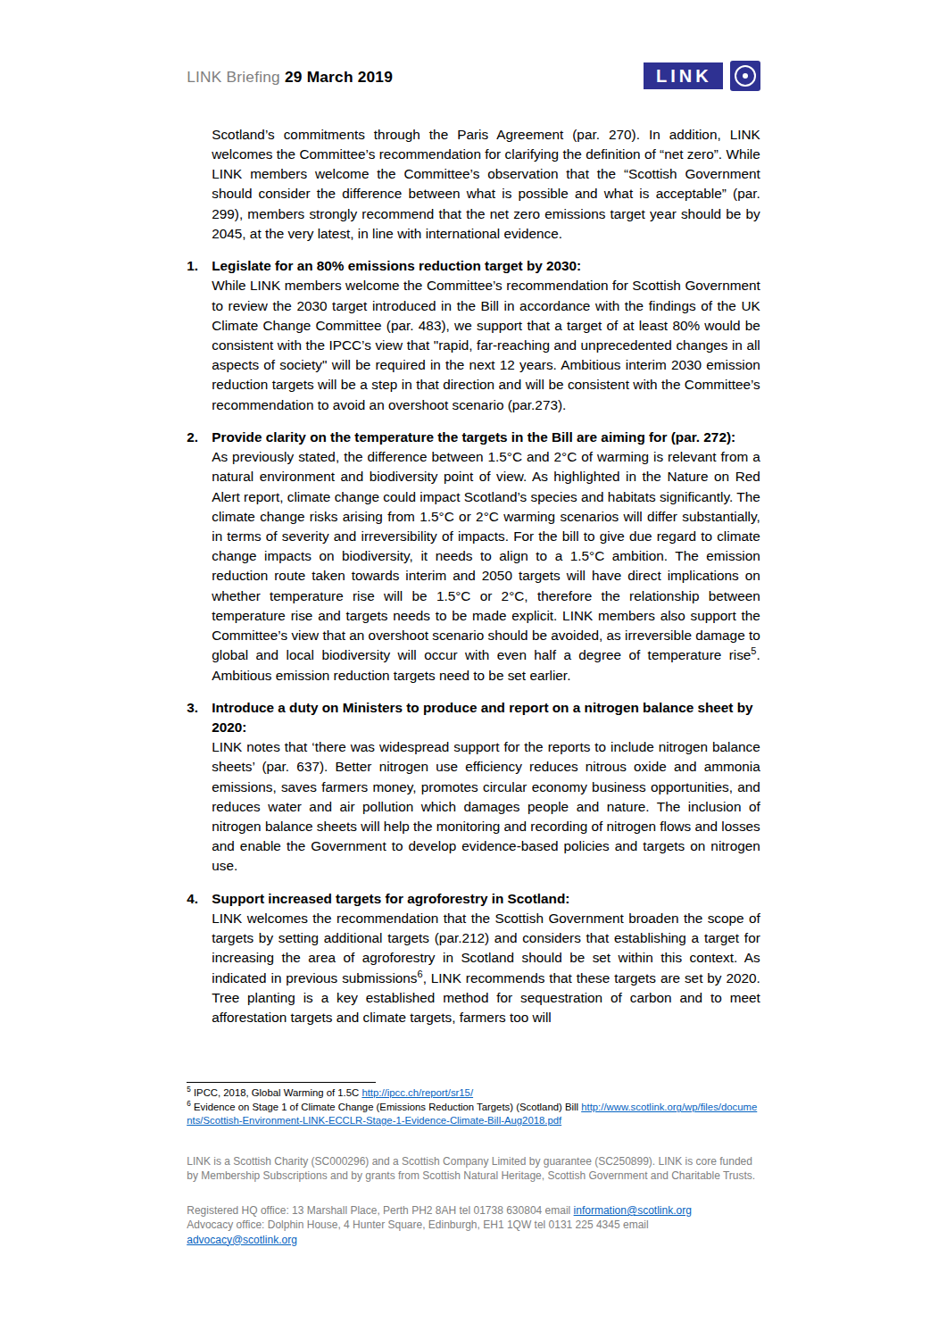LINK Briefing 29 March 2019
LINK
Scotland’s commitments through the Paris Agreement (par. 270). In addition, LINK welcomes the Committee’s recommendation for clarifying the definition of “net zero”. While LINK members welcome the Committee’s observation that the “Scottish Government should consider the difference between what is possible and what is acceptable” (par. 299), members strongly recommend that the net zero emissions target year should be by 2045, at the very latest, in line with international evidence.
Legislate for an 80% emissions reduction target by 2030:
While LINK members welcome the Committee’s recommendation for Scottish Government to review the 2030 target introduced in the Bill in accordance with the findings of the UK Climate Change Committee (par. 483), we support that a target of at least 80% would be consistent with the IPCC’s view that "rapid, far-reaching and unprecedented changes in all aspects of society" will be required in the next 12 years. Ambitious interim 2030 emission reduction targets will be a step in that direction and will be consistent with the Committee’s recommendation to avoid an overshoot scenario (par.273).
Provide clarity on the temperature the targets in the Bill are aiming for (par. 272):
As previously stated, the difference between 1.5°C and 2°C of warming is relevant from a natural environment and biodiversity point of view. As highlighted in the Nature on Red Alert report, climate change could impact Scotland’s species and habitats significantly. The climate change risks arising from 1.5°C or 2°C warming scenarios will differ substantially, in terms of severity and irreversibility of impacts. For the bill to give due regard to climate change impacts on biodiversity, it needs to align to a 1.5°C ambition. The emission reduction route taken towards interim and 2050 targets will have direct implications on whether temperature rise will be 1.5°C or 2°C, therefore the relationship between temperature rise and targets needs to be made explicit. LINK members also support the Committee’s view that an overshoot scenario should be avoided, as irreversible damage to global and local biodiversity will occur with even half a degree of temperature rise5. Ambitious emission reduction targets need to be set earlier.
Introduce a duty on Ministers to produce and report on a nitrogen balance sheet by 2020:
LINK notes that ‘there was widespread support for the reports to include nitrogen balance sheets’ (par. 637). Better nitrogen use efficiency reduces nitrous oxide and ammonia emissions, saves farmers money, promotes circular economy business opportunities, and reduces water and air pollution which damages people and nature. The inclusion of nitrogen balance sheets will help the monitoring and recording of nitrogen flows and losses and enable the Government to develop evidence-based policies and targets on nitrogen use.
Support increased targets for agroforestry in Scotland:
LINK welcomes the recommendation that the Scottish Government broaden the scope of targets by setting additional targets (par.212) and considers that establishing a target for increasing the area of agroforestry in Scotland should be set within this context. As indicated in previous submissions6, LINK recommends that these targets are set by 2020. Tree planting is a key established method for sequestration of carbon and to meet afforestation targets and climate targets, farmers too will
5 IPCC, 2018, Global Warming of 1.5C http://ipcc.ch/report/sr15/
6 Evidence on Stage 1 of Climate Change (Emissions Reduction Targets) (Scotland) Bill http://www.scotlink.org/wp/files/documents/Scottish-Environment-LINK-ECCLR-Stage-1-Evidence-Climate-Bill-Aug2018.pdf
LINK is a Scottish Charity (SC000296) and a Scottish Company Limited by guarantee (SC250899). LINK is core funded by Membership Subscriptions and by grants from Scottish Natural Heritage, Scottish Government and Charitable Trusts.
Registered HQ office: 13 Marshall Place, Perth PH2 8AH tel 01738 630804 email information@scotlink.org
Advocacy office: Dolphin House, 4 Hunter Square, Edinburgh, EH1 1QW tel 0131 225 4345 email advocacy@scotlink.org